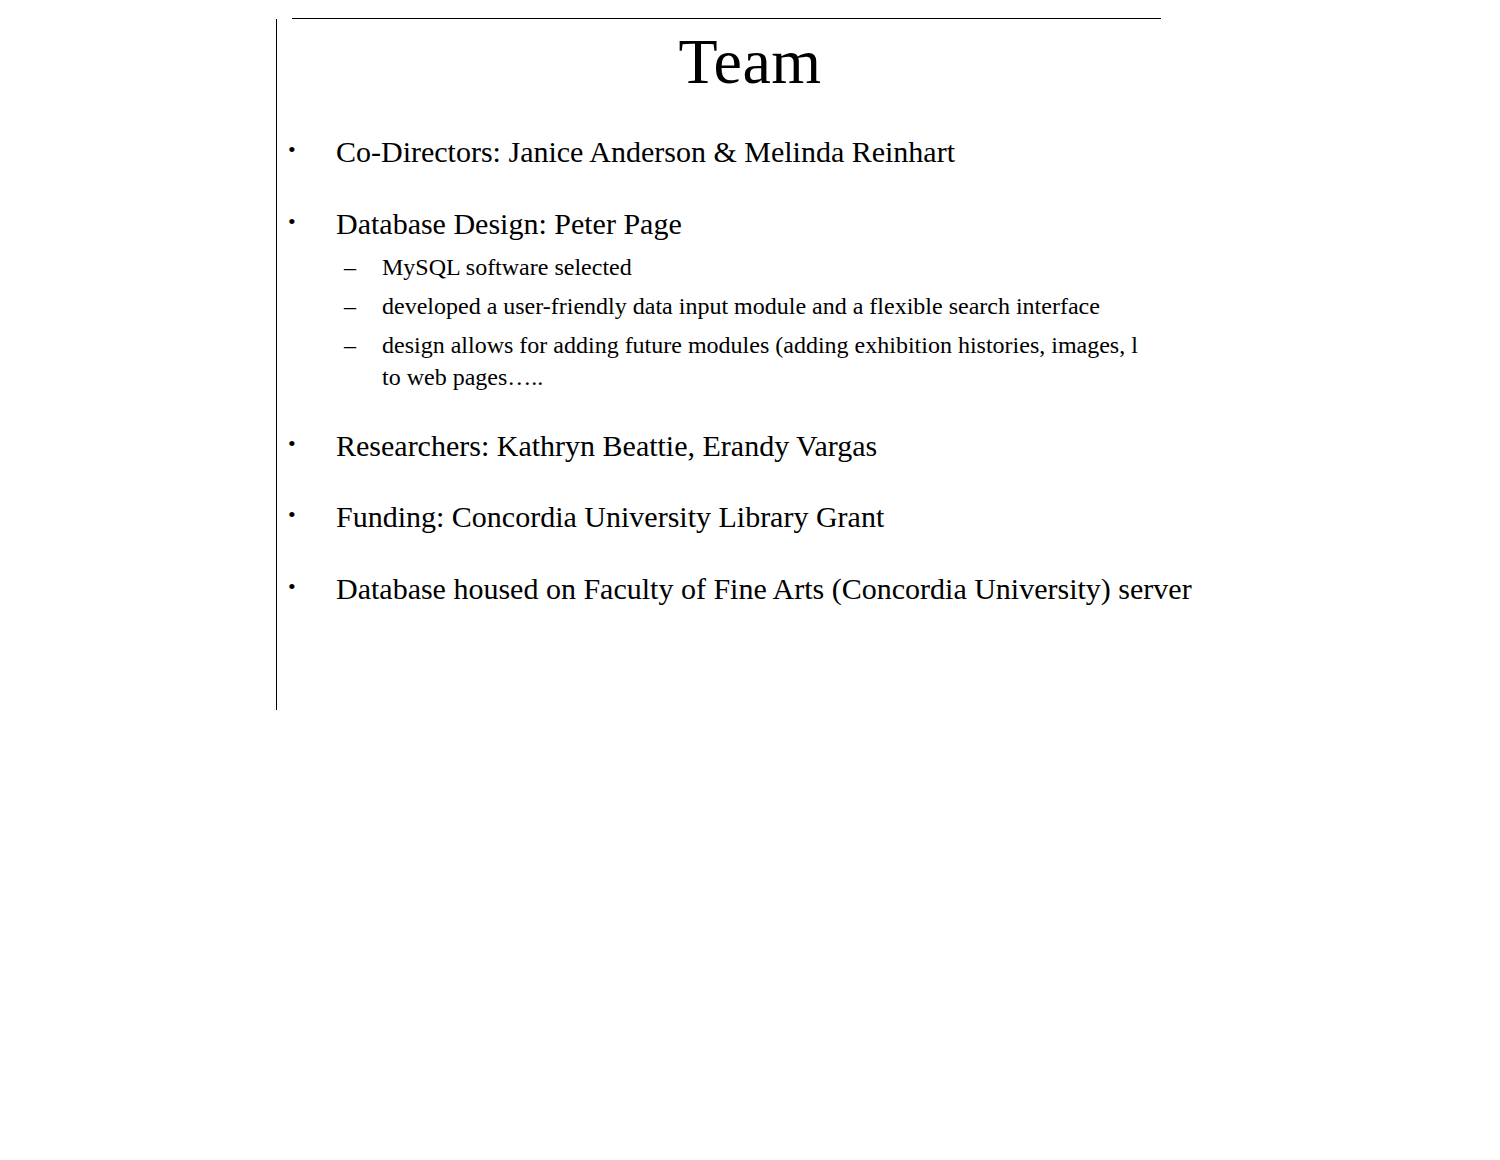Team
Co-Directors: Janice Anderson & Melinda Reinhart
Database Design: Peter Page
MySQL software selected
developed a user-friendly data input module and a flexible search interface
design allows for adding future modules (adding exhibition histories, images, l
to web pages…..
Researchers: Kathryn Beattie, Erandy Vargas
Funding: Concordia University Library Grant
Database housed on Faculty of Fine Arts (Concordia University) server